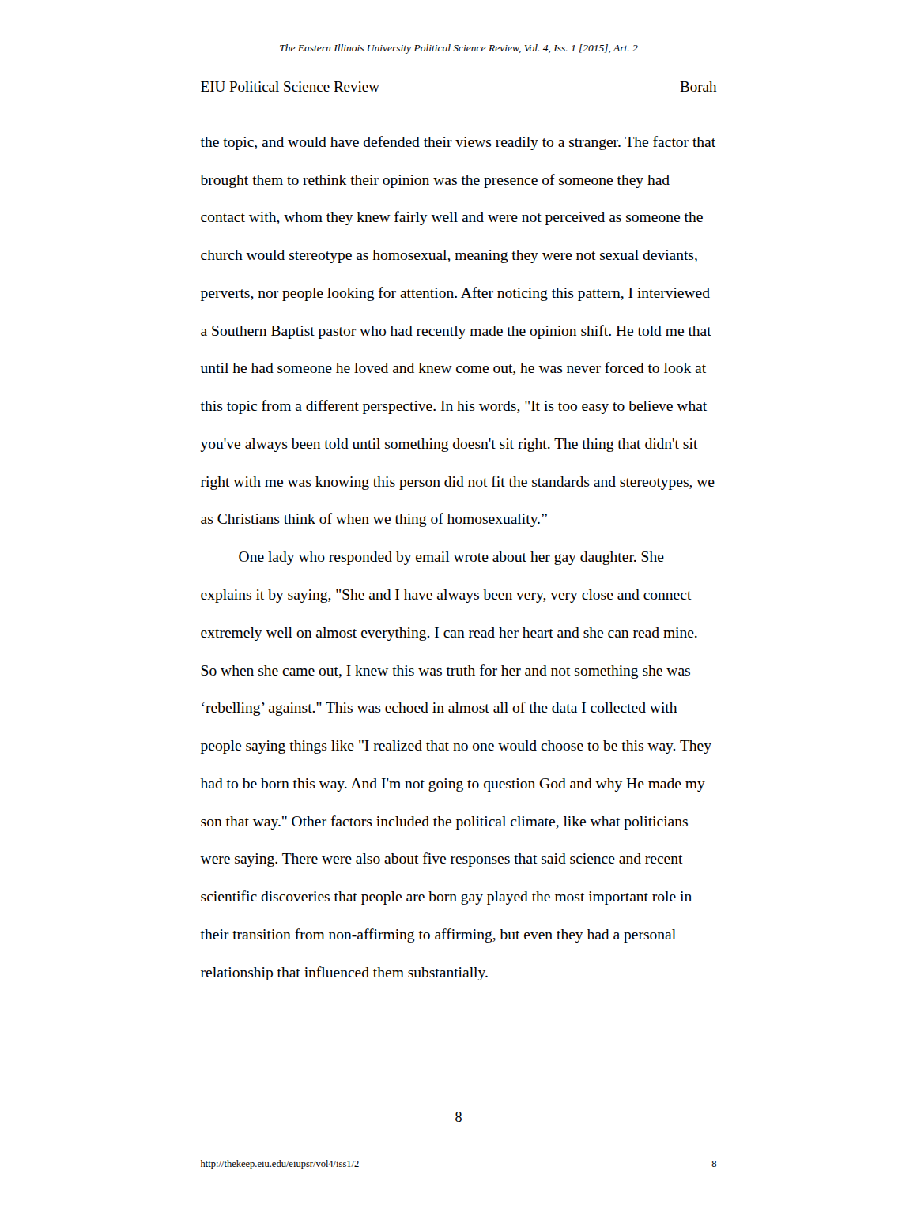The Eastern Illinois University Political Science Review, Vol. 4, Iss. 1 [2015], Art. 2
EIU Political Science Review
Borah
the topic, and would have defended their views readily to a stranger. The factor that brought them to rethink their opinion was the presence of someone they had contact with, whom they knew fairly well and were not perceived as someone the church would stereotype as homosexual, meaning they were not sexual deviants, perverts, nor people looking for attention. After noticing this pattern, I interviewed a Southern Baptist pastor who had recently made the opinion shift. He told me that until he had someone he loved and knew come out, he was never forced to look at this topic from a different perspective. In his words, "It is too easy to believe what you've always been told until something doesn't sit right. The thing that didn't sit right with me was knowing this person did not fit the standards and stereotypes, we as Christians think of when we thing of homosexuality.”
One lady who responded by email wrote about her gay daughter. She explains it by saying, "She and I have always been very, very close and connect extremely well on almost everything. I can read her heart and she can read mine. So when she came out, I knew this was truth for her and not something she was ‘rebelling’ against." This was echoed in almost all of the data I collected with people saying things like "I realized that no one would choose to be this way. They had to be born this way. And I'm not going to question God and why He made my son that way." Other factors included the political climate, like what politicians were saying. There were also about five responses that said science and recent scientific discoveries that people are born gay played the most important role in their transition from non-affirming to affirming, but even they had a personal relationship that influenced them substantially.
8
http://thekeep.eiu.edu/eiupsr/vol4/iss1/2
8